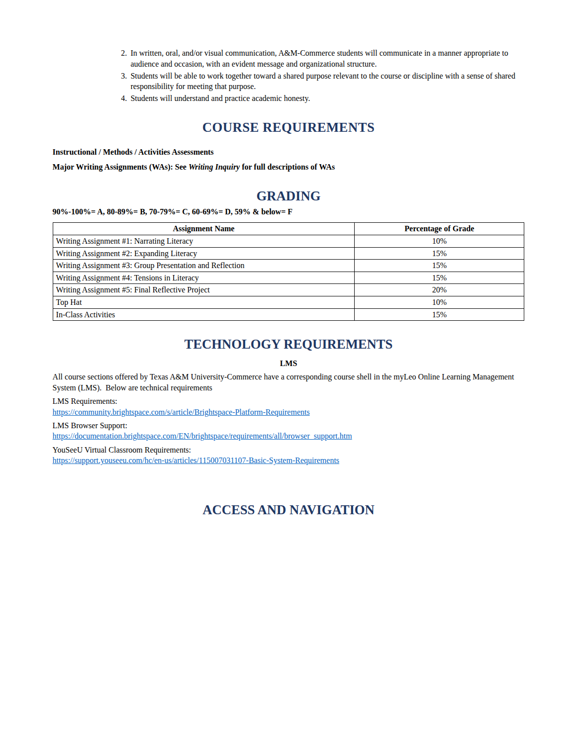In written, oral, and/or visual communication, A&M-Commerce students will communicate in a manner appropriate to audience and occasion, with an evident message and organizational structure.
Students will be able to work together toward a shared purpose relevant to the course or discipline with a sense of shared responsibility for meeting that purpose.
Students will understand and practice academic honesty.
COURSE REQUIREMENTS
Instructional / Methods / Activities Assessments
Major Writing Assignments (WAs): See Writing Inquiry for full descriptions of WAs
GRADING
90%-100%= A, 80-89%= B, 70-79%= C, 60-69%= D, 59% & below= F
| Assignment Name | Percentage of Grade |
| --- | --- |
| Writing Assignment #1: Narrating Literacy | 10% |
| Writing Assignment #2: Expanding Literacy | 15% |
| Writing Assignment #3: Group Presentation and Reflection | 15% |
| Writing Assignment #4: Tensions in Literacy | 15% |
| Writing Assignment #5: Final Reflective Project | 20% |
| Top Hat | 10% |
| In-Class Activities | 15% |
TECHNOLOGY REQUIREMENTS
LMS
All course sections offered by Texas A&M University-Commerce have a corresponding course shell in the myLeo Online Learning Management System (LMS). Below are technical requirements
LMS Requirements:
https://community.brightspace.com/s/article/Brightspace-Platform-Requirements
LMS Browser Support:
https://documentation.brightspace.com/EN/brightspace/requirements/all/browser_support.htm
YouSeeU Virtual Classroom Requirements:
https://support.youseeu.com/hc/en-us/articles/115007031107-Basic-System-Requirements
ACCESS AND NAVIGATION